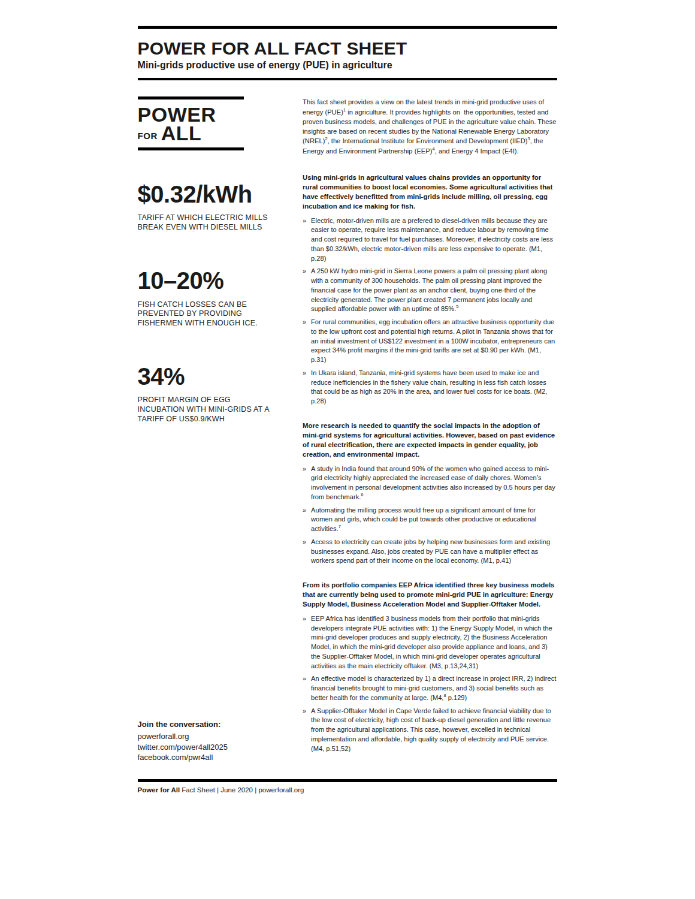Power for All Fact Sheet
Mini-grids productive use of energy (PUE) in agriculture
Power
for All
$0.32/kWh
Tariff at which electric mills break even with diesel mills
10–20%
Fish catch losses can be prevented by providing fishermen with enough ice.
34%
Profit margin of egg incubation with mini-grids at a tariff of US$0.9/kWh
Join the conversation:
powerforall.org
twitter.com/power4all2025
facebook.com/pwr4all
This fact sheet provides a view on the latest trends in mini-grid productive uses of energy (PUE)1 in agriculture. It provides highlights on the opportunities, tested and proven business models, and challenges of PUE in the agriculture value chain. These insights are based on recent studies by the National Renewable Energy Laboratory (NREL)2, the International Institute for Environment and Development (IIED)3, the Energy and Environment Partnership (EEP)4, and Energy 4 Impact (E4I).
Using mini-grids in agricultural values chains provides an opportunity for rural communities to boost local economies. Some agricultural activities that have effectively benefitted from mini-grids include milling, oil pressing, egg incubation and ice making for fish.
Electric, motor-driven mills are a prefered to diesel-driven mills because they are easier to operate, require less maintenance, and reduce labour by removing time and cost required to travel for fuel purchases. Moreover, if electricity costs are less than $0.32/kWh, electric motor-driven mills are less expensive to operate. (M1, p.28)
A 250 kW hydro mini-grid in Sierra Leone powers a palm oil pressing plant along with a community of 300 households. The palm oil pressing plant improved the financial case for the power plant as an anchor client, buying one-third of the electricity generated. The power plant created 7 permanent jobs locally and supplied affordable power with an uptime of 85%.5
For rural communities, egg incubation offers an attractive business opportunity due to the low upfront cost and potential high returns. A pilot in Tanzania shows that for an initial investment of US$122 investment in a 100W incubator, entrepreneurs can expect 34% profit margins if the mini-grid tariffs are set at $0.90 per kWh. (M1, p.31)
In Ukara island, Tanzania, mini-grid systems have been used to make ice and reduce inefficiencies in the fishery value chain, resulting in less fish catch losses that could be as high as 20% in the area, and lower fuel costs for ice boats. (M2, p.28)
More research is needed to quantify the social impacts in the adoption of mini-grid systems for agricultural activities. However, based on past evidence of rural electrification, there are expected impacts in gender equality, job creation, and environmental impact.
A study in India found that around 90% of the women who gained access to mini-grid electricity highly appreciated the increased ease of daily chores. Women’s involvement in personal development activities also increased by 0.5 hours per day from benchmark.6
Automating the milling process would free up a significant amount of time for women and girls, which could be put towards other productive or educational activities.7
Access to electricity can create jobs by helping new businesses form and existing businesses expand. Also, jobs created by PUE can have a multiplier effect as workers spend part of their income on the local economy. (M1, p.41)
From its portfolio companies EEP Africa identified three key business models that are currently being used to promote mini-grid PUE in agriculture: Energy Supply Model, Business Acceleration Model and Supplier-Offtaker Model.
EEP Africa has identified 3 business models from their portfolio that mini-grids developers integrate PUE activities with: 1) the Energy Supply Model, in which the mini-grid developer produces and supply electricity, 2) the Business Acceleration Model, in which the mini-grid developer also provide appliance and loans, and 3) the Supplier-Offtaker Model, in which mini-grid developer operates agricultural activities as the main electricity offtaker. (M3, p.13,24,31)
An effective model is characterized by 1) a direct increase in project IRR, 2) indirect financial benefits brought to mini-grid customers, and 3) social benefits such as better health for the community at large. (M4,8 p.129)
A Supplier-Offtaker Model in Cape Verde failed to achieve financial viability due to the low cost of electricity, high cost of back-up diesel generation and little revenue from the agricultural applications. This case, however, excelled in technical implementation and affordable, high quality supply of electricity and PUE service. (M4, p.51,52)
Power for All Fact Sheet | June 2020 | powerforall.org